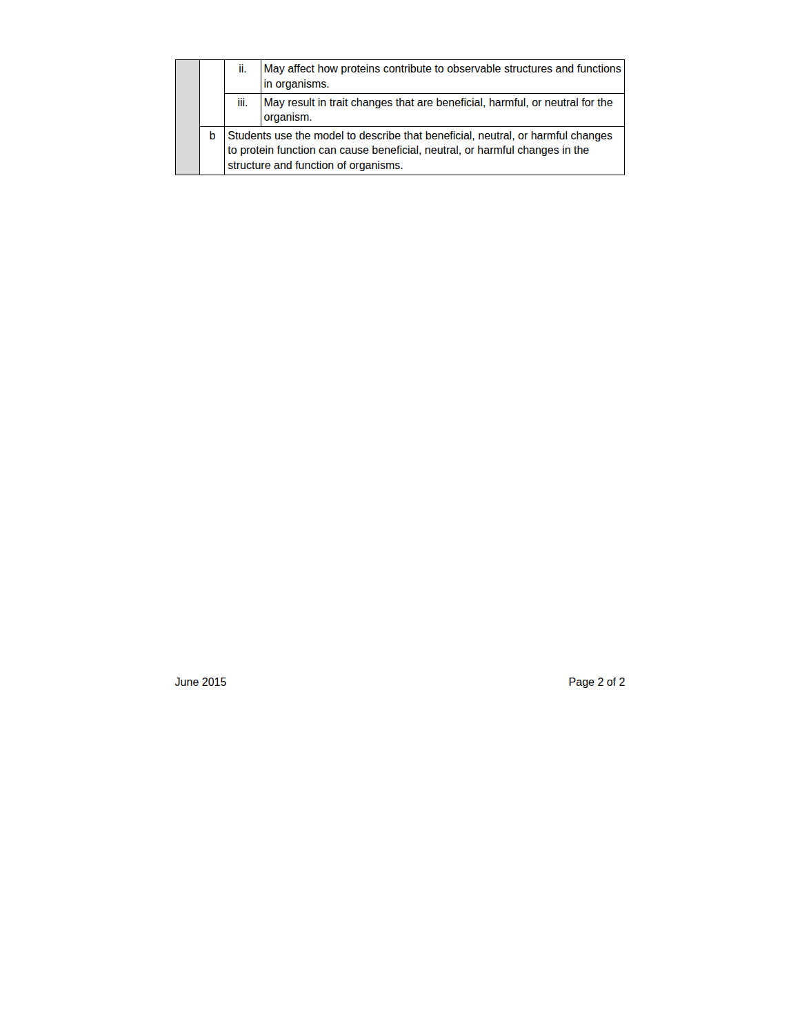| | | ii. | May affect how proteins contribute to observable structures and functions in organisms. |
| iii. | May result in trait changes that are beneficial, harmful, or neutral for the organism. |
| b | Students use the model to describe that beneficial, neutral, or harmful changes to protein function can cause beneficial, neutral, or harmful changes in the structure and function of organisms. |
June 2015 Page 2 of 2